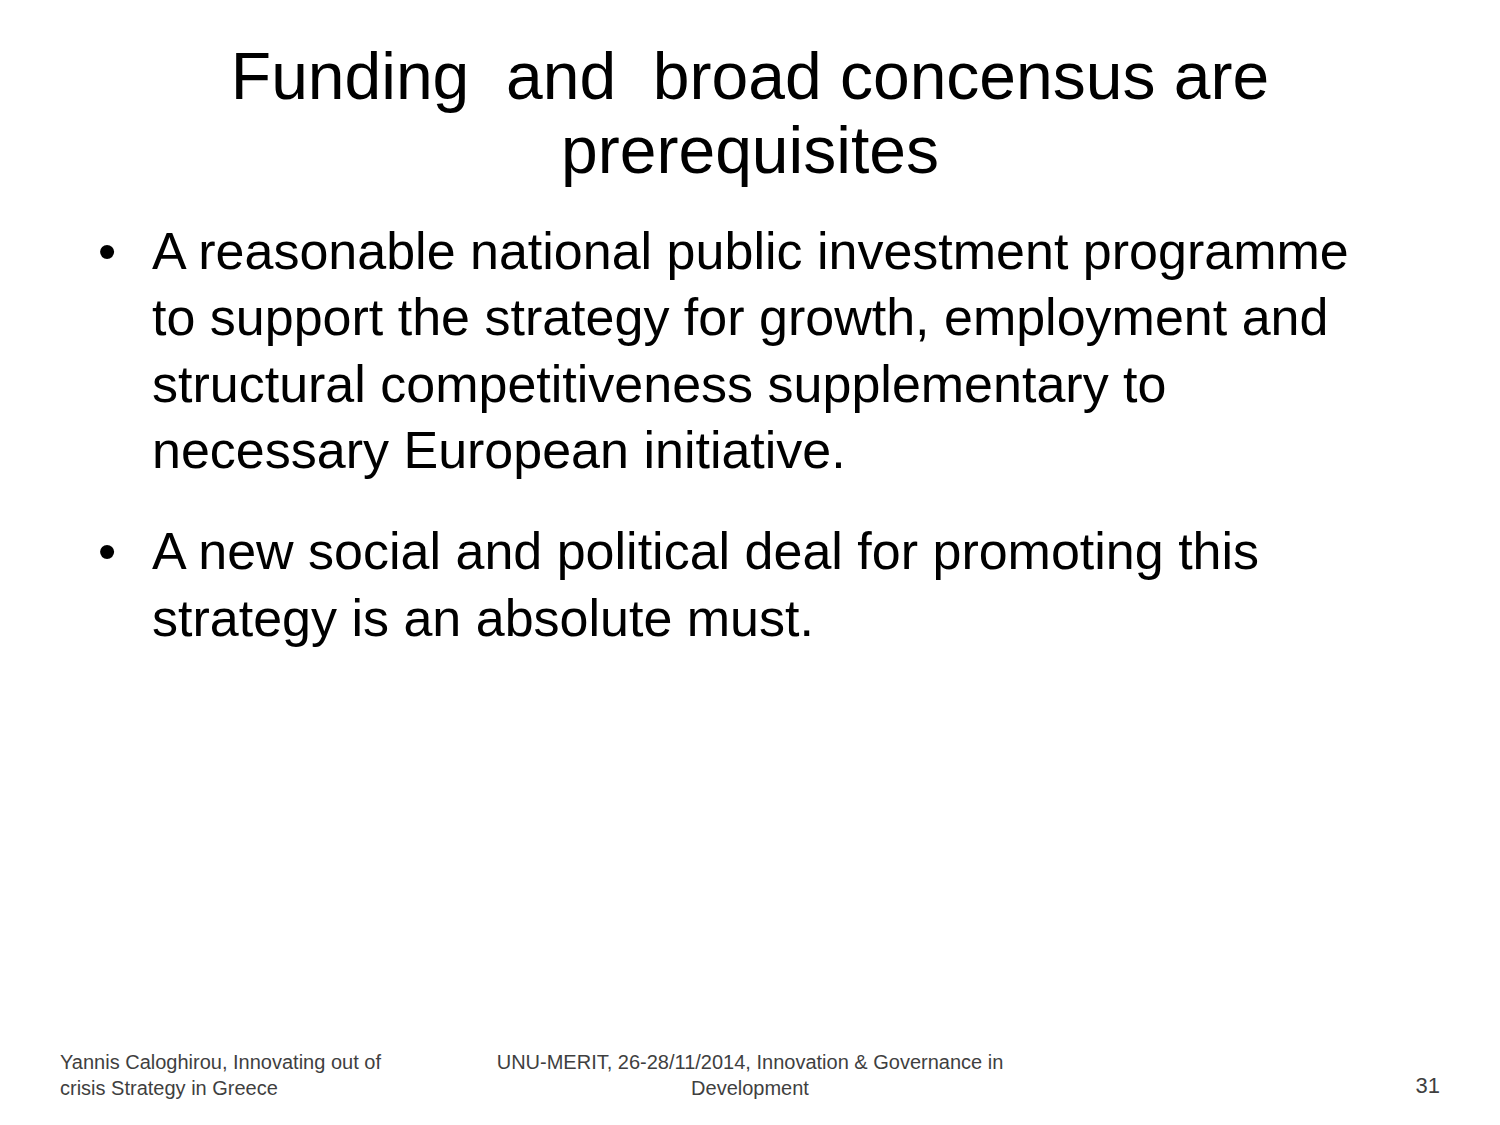Funding and broad concensus are prerequisites
A reasonable national public investment programme to support the strategy for growth, employment and structural competitiveness supplementary to necessary European initiative.
A new social and political deal for promoting this strategy is an absolute must.
Yannis Caloghirou, Innovating out of crisis Strategy in Greece
UNU-MERIT, 26-28/11/2014, Innovation & Governance in Development
31